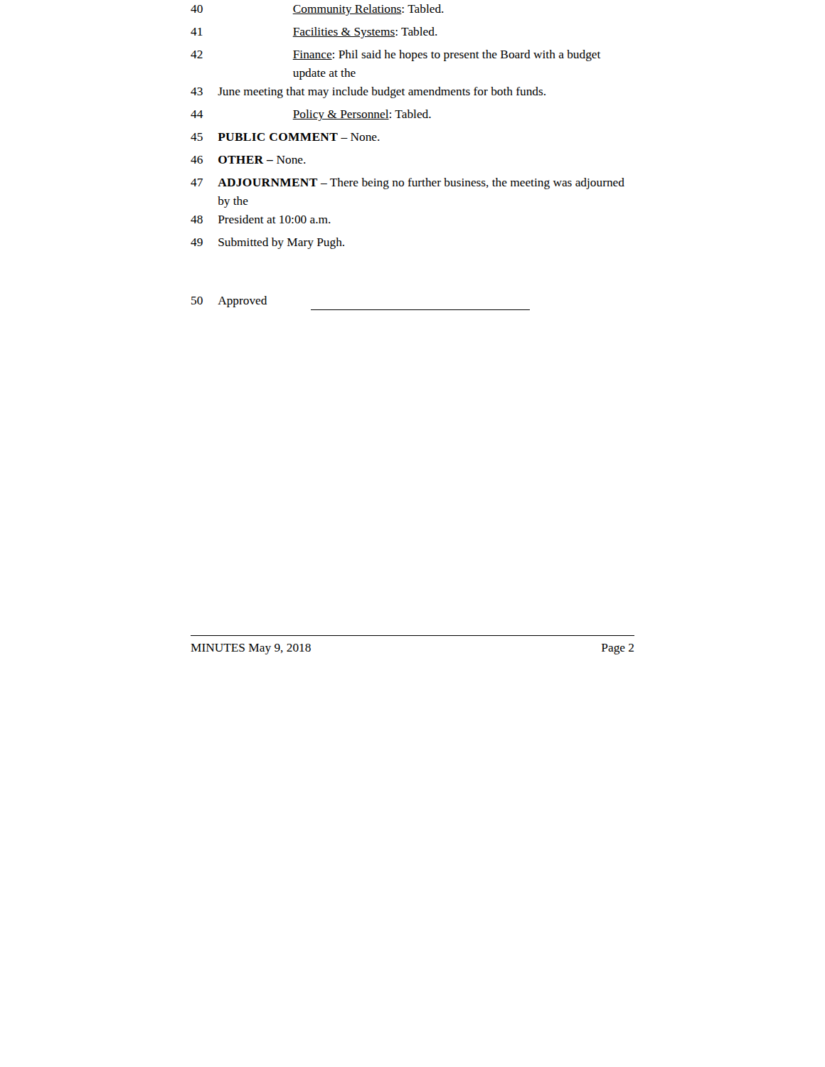40
Community Relations: Tabled.
41
Facilities & Systems: Tabled.
42
Finance: Phil said he hopes to present the Board with a budget update at the
43
June meeting that may include budget amendments for both funds.
44
Policy & Personnel: Tabled.
45
PUBLIC COMMENT – None.
46
OTHER – None.
47
ADJOURNMENT – There being no further business, the meeting was adjourned by the
48
President at 10:00 a.m.
49
Submitted by Mary Pugh.
50
Approved
MINUTES May 9, 2018
Page 2